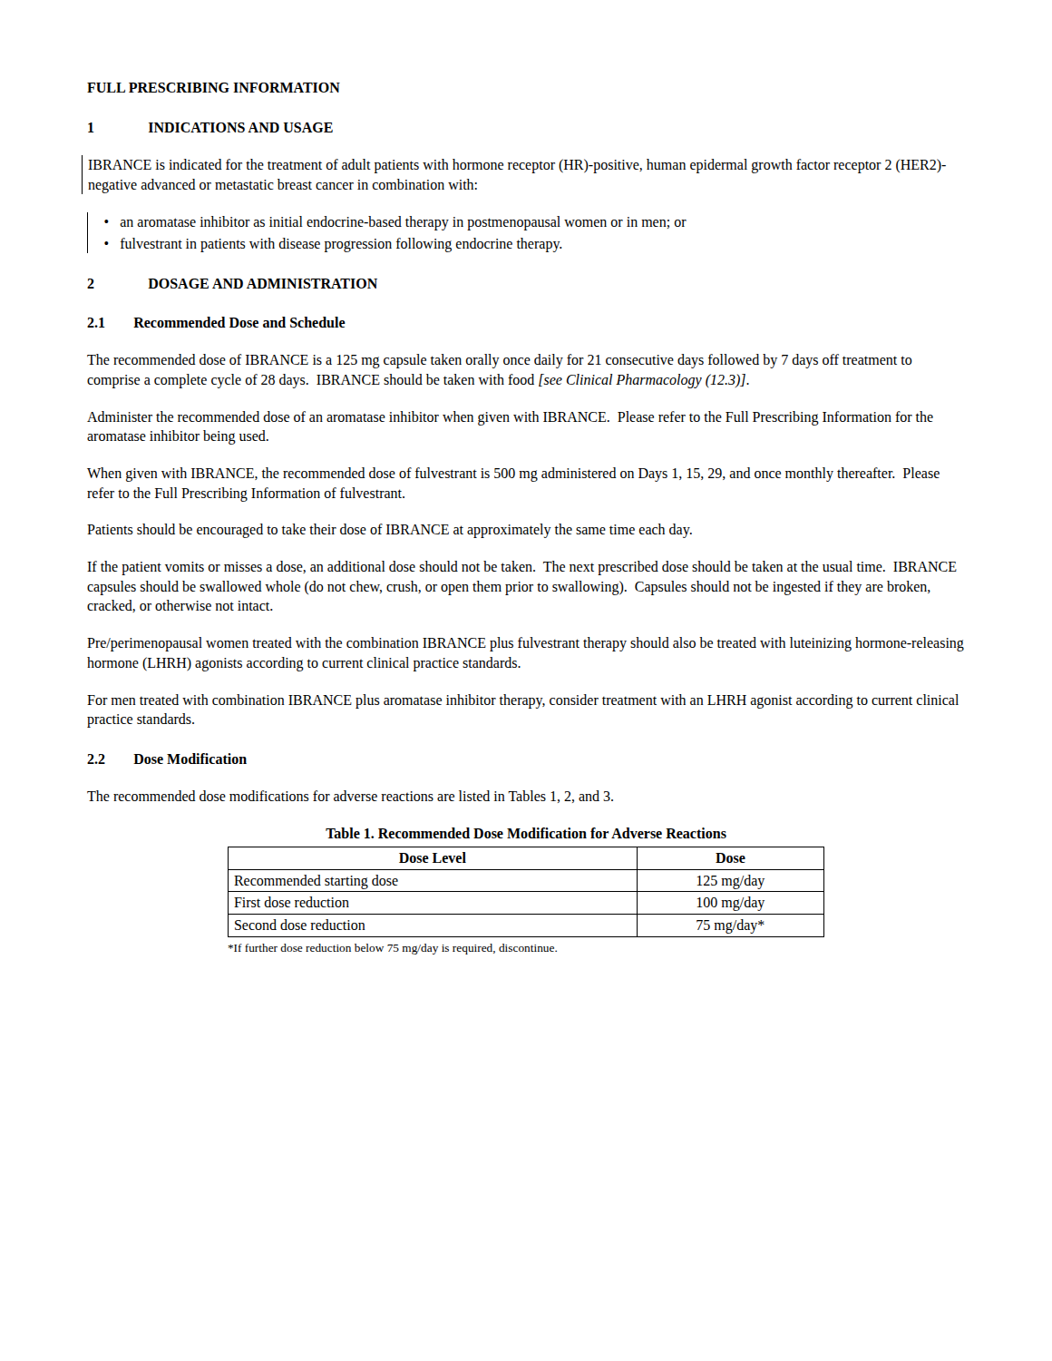FULL PRESCRIBING INFORMATION
1 INDICATIONS AND USAGE
IBRANCE is indicated for the treatment of adult patients with hormone receptor (HR)-positive, human epidermal growth factor receptor 2 (HER2)-negative advanced or metastatic breast cancer in combination with:
an aromatase inhibitor as initial endocrine-based therapy in postmenopausal women or in men; or
fulvestrant in patients with disease progression following endocrine therapy.
2 DOSAGE AND ADMINISTRATION
2.1 Recommended Dose and Schedule
The recommended dose of IBRANCE is a 125 mg capsule taken orally once daily for 21 consecutive days followed by 7 days off treatment to comprise a complete cycle of 28 days. IBRANCE should be taken with food [see Clinical Pharmacology (12.3)].
Administer the recommended dose of an aromatase inhibitor when given with IBRANCE. Please refer to the Full Prescribing Information for the aromatase inhibitor being used.
When given with IBRANCE, the recommended dose of fulvestrant is 500 mg administered on Days 1, 15, 29, and once monthly thereafter. Please refer to the Full Prescribing Information of fulvestrant.
Patients should be encouraged to take their dose of IBRANCE at approximately the same time each day.
If the patient vomits or misses a dose, an additional dose should not be taken. The next prescribed dose should be taken at the usual time. IBRANCE capsules should be swallowed whole (do not chew, crush, or open them prior to swallowing). Capsules should not be ingested if they are broken, cracked, or otherwise not intact.
Pre/perimenopausal women treated with the combination IBRANCE plus fulvestrant therapy should also be treated with luteinizing hormone-releasing hormone (LHRH) agonists according to current clinical practice standards.
For men treated with combination IBRANCE plus aromatase inhibitor therapy, consider treatment with an LHRH agonist according to current clinical practice standards.
2.2 Dose Modification
The recommended dose modifications for adverse reactions are listed in Tables 1, 2, and 3.
Table 1. Recommended Dose Modification for Adverse Reactions
| Dose Level | Dose |
| --- | --- |
| Recommended starting dose | 125 mg/day |
| First dose reduction | 100 mg/day |
| Second dose reduction | 75 mg/day* |
*If further dose reduction below 75 mg/day is required, discontinue.